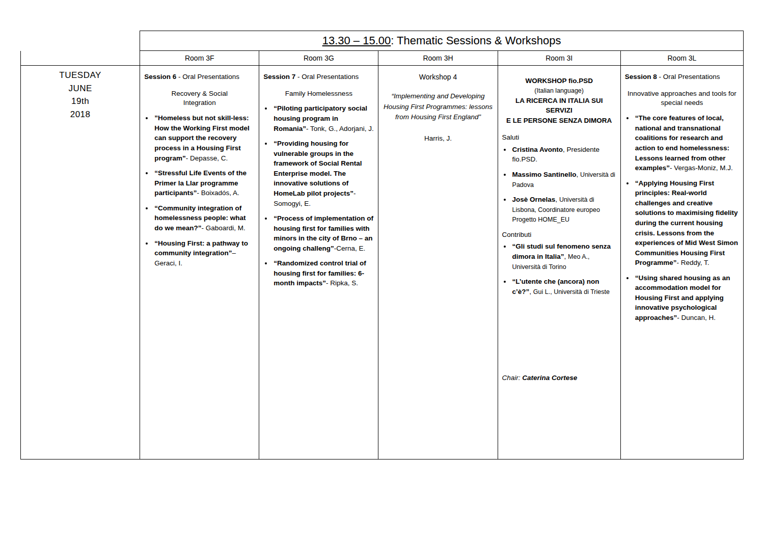| | 13.30 – 15.00 : Thematic Sessions & Workshops |
| | Room 3F | Room 3G | Room 3H | Room 3I | Room 3L |
| TUESDAY JUNE 19th 2018 | Session 6 - Oral Presentations Recovery & Social Integration ”Homeless but not skill-less: How the Working First model can support the recovery process in a Housing First program” - Depasse, C. “Stressful Life Events of the Primer la Llar programme participants” - Boixadós, A. “Community integration of homelessness people: what do we mean?” - Gaboardi, M. “Housing First: a pathway to community integration” – Geraci, I. | Session 7 - Oral Presentations Family Homelessness “Piloting participatory social housing program in Romania” - Tonk, G., Adorjani, J. “Providing housing for vulnerable groups in the framework of Social Rental Enterprise model. The innovative solutions of HomeLab pilot projects” - Somogyi, E. “Process of implementation of housing first for families with minors in the city of Brno – an ongoing challeng” -Cerna, E. “Randomized control trial of housing first for families: 6-month impacts” - Ripka, S. | Workshop 4 “Implementing and Developing Housing First Programmes: lessons from Housing First England” Harris, J. | WORKSHOP fio.PSD (Italian language) LA RICERCA IN ITALIA SUI SERVIZI E LE PERSONE SENZA DIMORA Saluti Cristina Avonto , Presidente fio.PSD. Massimo Santinello , Università di Padova Josè Ornelas , Università di Lisbona, Coordinatore europeo Progetto HOME_EU Contributi “Gli studi sul fenomeno senza dimora in Italia” , Meo A., Università di Torino “L’utente che (ancora) non c’è?” , Gui L., Università di Trieste Chair: Caterina Cortese | Session 8 - Oral Presentations Innovative approaches and tools for special needs “The core features of local, national and transnational coalitions for research and action to end homelessness: Lessons learned from other examples” - Vergas-Moniz, M.J. “Applying Housing First principles: Real-world challenges and creative solutions to maximising fidelity during the current housing crisis. Lessons from the experiences of Mid West Simon Communities Housing First Programme” - Reddy, T. “Using shared housing as an accommodation model for Housing First and applying innovative psychological approaches” - Duncan, H. |